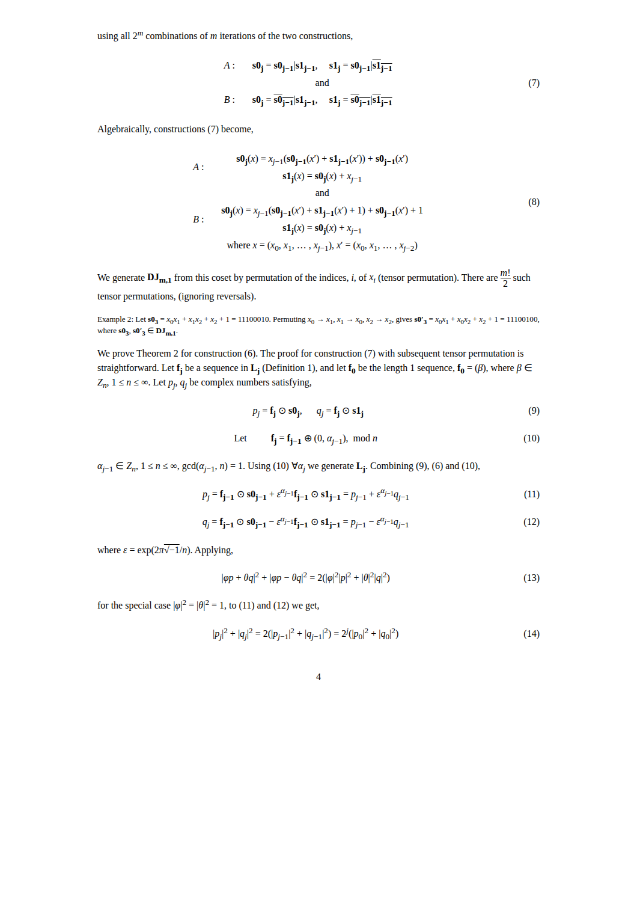using all 2m combinations of m iterations of the two constructions,
| A : | s0 j = s0 j−1 / s1 j−1 , | s1 j = s0 j−1 / s1 j−1 |
| | and |
| B : | s0 j = s0 j−1 / s1 j−1 , | s1 j = s0 j−1 / s1 j−1 |
(7)
Algebraically, constructions (7) become,
| A : | s0 j ( x ) = x j −1 ( s0 j−1 ( x ′) + s1 j−1 ( x ′)) + s0 j−1 ( x ′) |
| s1 j ( x ) = s0 j ( x ) + x j −1 |
| | and |
| B : | s0 j ( x ) = x j −1 ( s0 j−1 ( x ′) + s1 j−1 ( x ′) + 1) + s0 j−1 ( x ′) + 1 |
| s1 j ( x ) = s0 j ( x ) + x j −1 |
| | where x = ( x 0 , x 1 , … , x j −1 ), x ′ = ( x 0 , x 1 , … , x j −2 ) |
(8)
We generate DJm,1 from this coset by permutation of the indices, i, of xi (tensor permutation). There are m!2 such tensor permutations, (ignoring reversals).
Example 2: Let s03 = x0x1 + x1x2 + x2 + 1 = 11100010. Permuting x0 → x1, x1 → x0, x2 → x2, gives s0′3 = x0x1 + x0x2 + x2 + 1 = 11100100, where s03, s0′3 ∈ DJm,1.
We prove Theorem 2 for construction (6). The proof for construction (7) with subsequent tensor permutation is straightforward. Let fj be a sequence in Lj (Definition 1), and let f0 be the length 1 sequence, f0 = (β), where β ∈ Zn, 1 ≤ n ≤ ∞. Let pj, qj be complex numbers satisfying,
pj = fj ⊙ s0j, qj = fj ⊙ s1j
(9)
Let fj = fj−1 ⊕ (0, αj−1), mod n
(10)
αj−1 ∈ Zn, 1 ≤ n ≤ ∞, gcd(αj−1, n) = 1. Using (10) ∀αj we generate Lj. Combining (9), (6) and (10),
pj = fj−1 ⊙ s0j−1 + εαj−1fj−1 ⊙ s1j−1 = pj−1 + εαj−1qj−1
(11)
qj = fj−1 ⊙ s0j−1 − εαj−1fj−1 ⊙ s1j−1 = pj−1 − εαj−1qj−1
(12)
where ε = exp(2π√−1/n). Applying,
|φp + θq|2 + |φp − θq|2 = 2(|φ|2|p|2 + |θ|2|q|2)
(13)
for the special case |φ|2 = |θ|2 = 1, to (11) and (12) we get,
|pj|2 + |qj|2 = 2(|pj−1|2 + |qj−1|2) = 2j(|p0|2 + |q0|2)
(14)
4